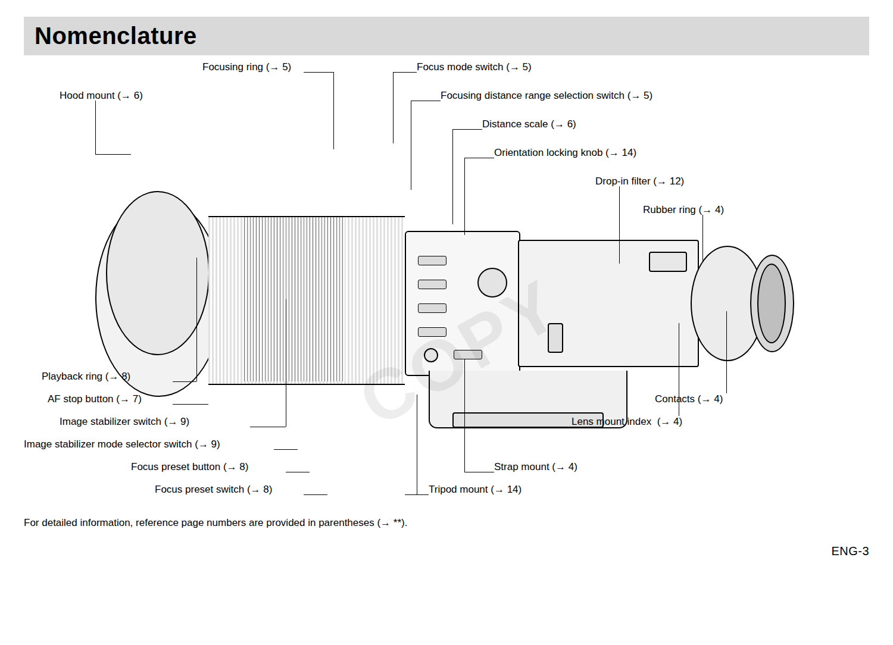Nomenclature
COPY
Focusing ring (→ 5)
Hood mount (→ 6)
Focus mode switch (→ 5)
Focusing distance range selection switch (→ 5)
Distance scale (→ 6)
Orientation locking knob (→ 14)
Drop-in filter (→ 12)
Rubber ring (→ 4)
Playback ring (→ 8)
AF stop button (→ 7)
Image stabilizer switch (→ 9)
Image stabilizer mode selector switch (→ 9)
Focus preset button (→ 8)
Focus preset switch (→ 8)
Tripod mount (→ 14)
Strap mount (→ 4)
Contacts (→ 4)
Lens mount index (→ 4)
For detailed information, reference page numbers are provided in parentheses (→ **).
ENG-3